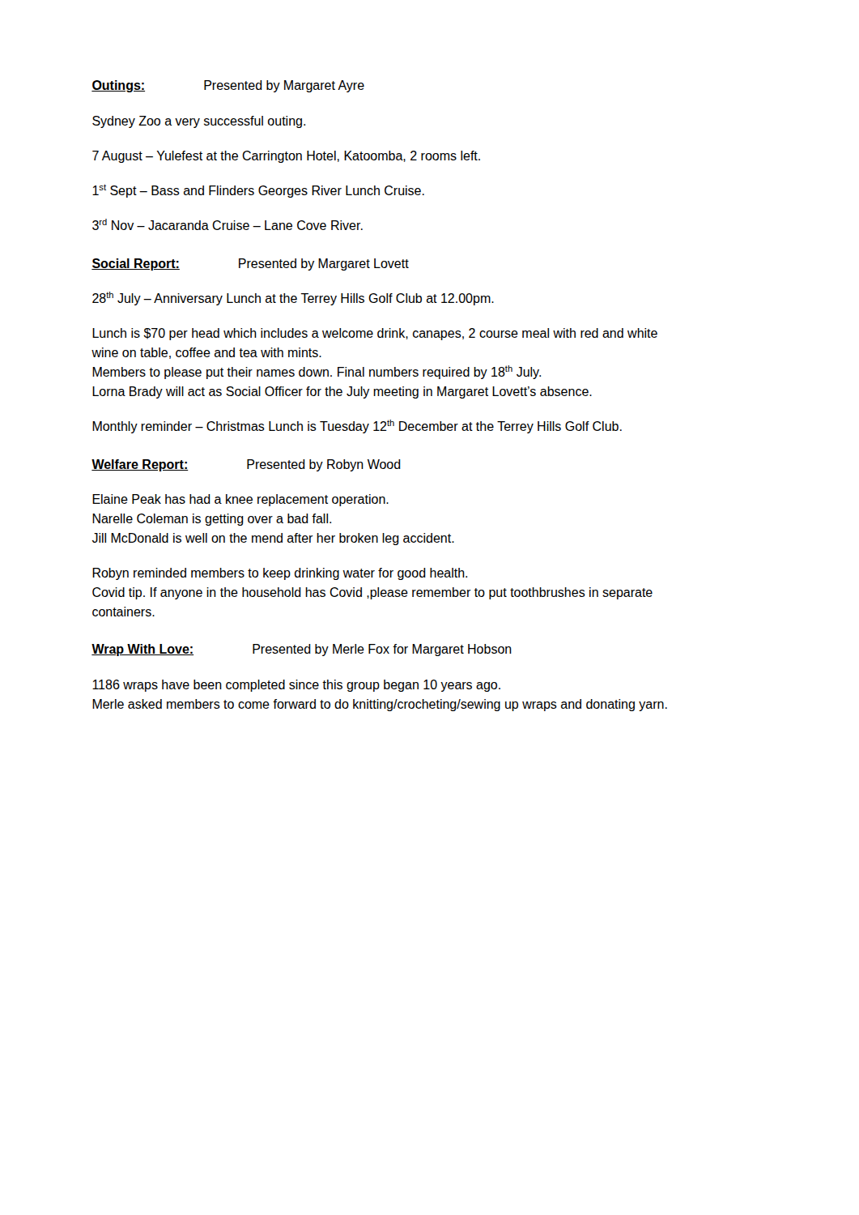Outings: Presented by Margaret Ayre
Sydney Zoo a very successful outing.
7 August – Yulefest at the Carrington Hotel, Katoomba, 2 rooms left.
1st Sept – Bass and Flinders Georges River Lunch Cruise.
3rd Nov – Jacaranda Cruise – Lane Cove River.
Social Report: Presented by Margaret Lovett
28th July – Anniversary Lunch at the Terrey Hills Golf Club at 12.00pm.
Lunch is $70 per head which includes a welcome drink, canapes, 2 course meal with red and white wine on table, coffee and tea with mints.
Members to please put their names down. Final numbers required by 18th July.
Lorna Brady will act as Social Officer for the July meeting in Margaret Lovett’s absence.
Monthly reminder – Christmas Lunch is Tuesday 12th December at the Terrey Hills Golf Club.
Welfare Report: Presented by Robyn Wood
Elaine Peak has had a knee replacement operation.
Narelle Coleman is getting over a bad fall.
Jill McDonald is well on the mend after her broken leg accident.
Robyn reminded members to keep drinking water for good health.
Covid tip. If anyone in the household has Covid ,please remember to put toothbrushes in separate containers.
Wrap With Love: Presented by Merle Fox for Margaret Hobson
1186 wraps have been completed since this group began 10 years ago.
Merle asked members to come forward to do knitting/crocheting/sewing up wraps and donating yarn.